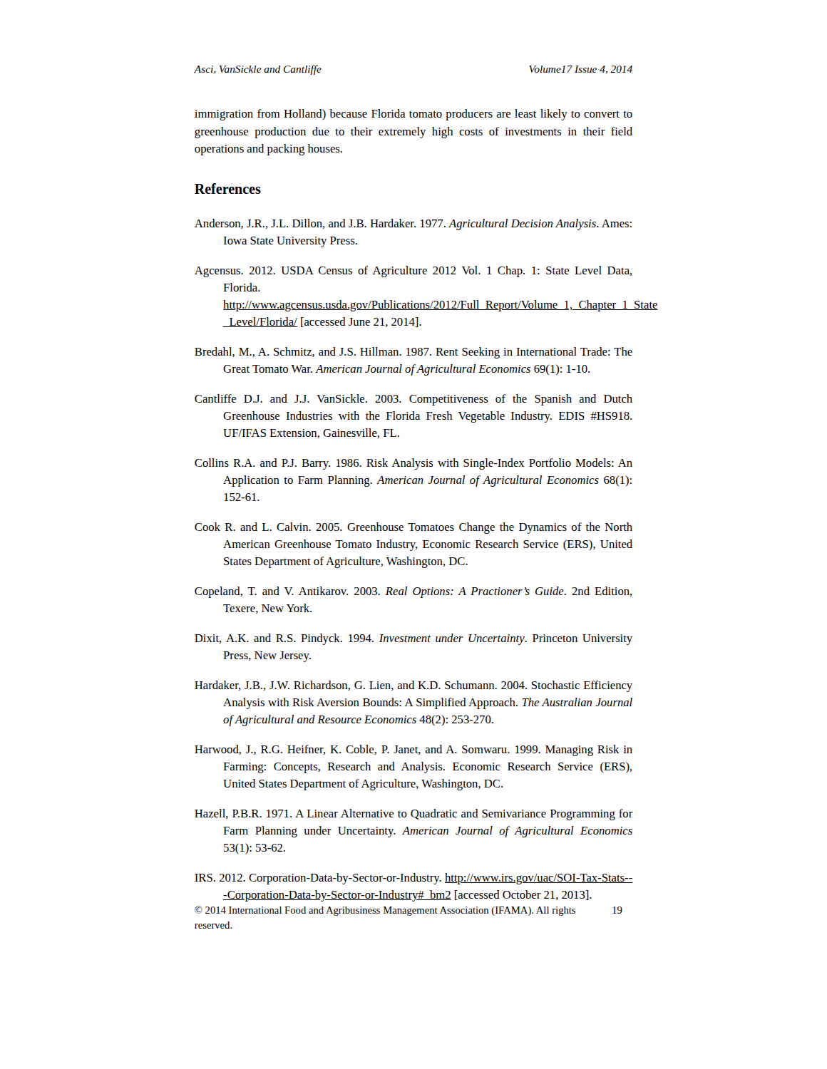Asci, VanSickle and Cantliffe
Volume17 Issue 4, 2014
immigration from Holland) because Florida tomato producers are least likely to convert to greenhouse production due to their extremely high costs of investments in their field operations and packing houses.
References
Anderson, J.R., J.L. Dillon, and J.B. Hardaker. 1977. Agricultural Decision Analysis. Ames: Iowa State University Press.
Agcensus. 2012. USDA Census of Agriculture 2012 Vol. 1 Chap. 1: State Level Data, Florida. http://www.agcensus.usda.gov/Publications/2012/Full_Report/Volume_1,_Chapter_1_State _Level/Florida/ [accessed June 21, 2014].
Bredahl, M., A. Schmitz, and J.S. Hillman. 1987. Rent Seeking in International Trade: The Great Tomato War. American Journal of Agricultural Economics 69(1): 1-10.
Cantliffe D.J. and J.J. VanSickle. 2003. Competitiveness of the Spanish and Dutch Greenhouse Industries with the Florida Fresh Vegetable Industry. EDIS #HS918. UF/IFAS Extension, Gainesville, FL.
Collins R.A. and P.J. Barry. 1986. Risk Analysis with Single-Index Portfolio Models: An Application to Farm Planning. American Journal of Agricultural Economics 68(1): 152-61.
Cook R. and L. Calvin. 2005. Greenhouse Tomatoes Change the Dynamics of the North American Greenhouse Tomato Industry, Economic Research Service (ERS), United States Department of Agriculture, Washington, DC.
Copeland, T. and V. Antikarov. 2003. Real Options: A Practioner’s Guide. 2nd Edition, Texere, New York.
Dixit, A.K. and R.S. Pindyck. 1994. Investment under Uncertainty. Princeton University Press, New Jersey.
Hardaker, J.B., J.W. Richardson, G. Lien, and K.D. Schumann. 2004. Stochastic Efficiency Analysis with Risk Aversion Bounds: A Simplified Approach. The Australian Journal of Agricultural and Resource Economics 48(2): 253-270.
Harwood, J., R.G. Heifner, K. Coble, P. Janet, and A. Somwaru. 1999. Managing Risk in Farming: Concepts, Research and Analysis. Economic Research Service (ERS), United States Department of Agriculture, Washington, DC.
Hazell, P.B.R. 1971. A Linear Alternative to Quadratic and Semivariance Programming for Farm Planning under Uncertainty. American Journal of Agricultural Economics 53(1): 53-62.
IRS. 2012. Corporation-Data-by-Sector-or-Industry. http://www.irs.gov/uac/SOI-Tax-Stats---Corporation-Data-by-Sector-or-Industry#_bm2 [accessed October 21, 2013].
© 2014 International Food and Agribusiness Management Association (IFAMA). All rights reserved.
19